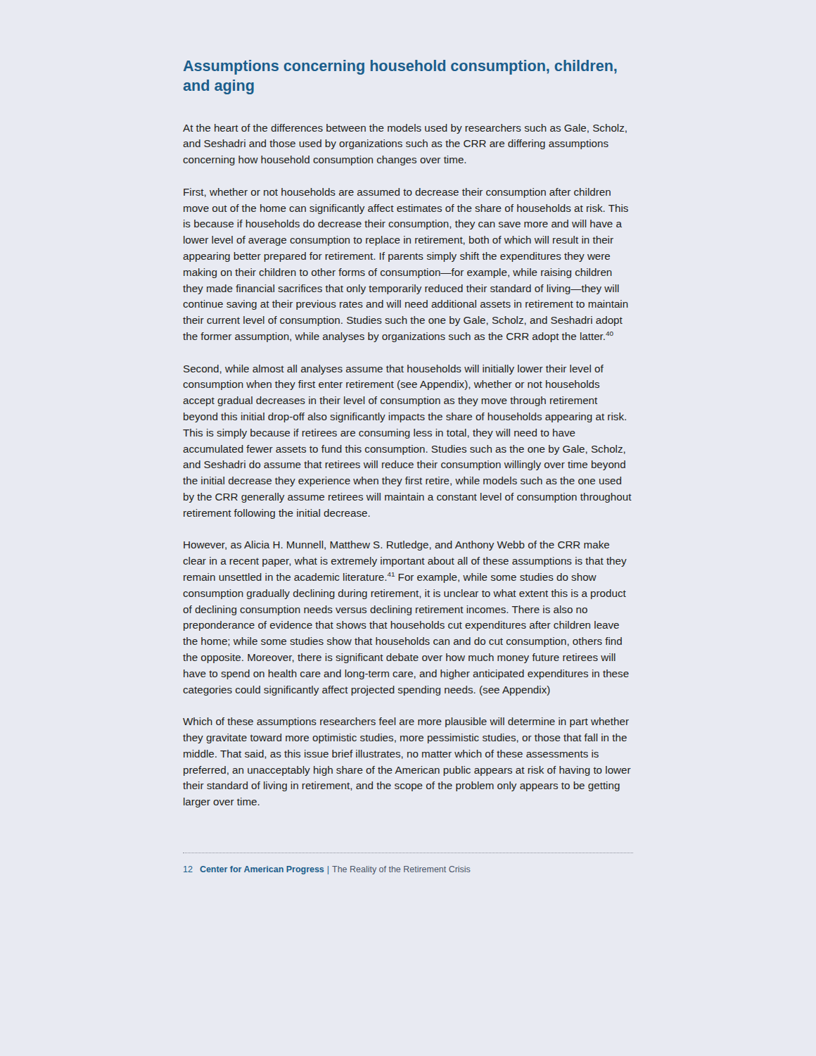Assumptions concerning household consumption, children,
and aging
At the heart of the differences between the models used by researchers such as Gale, Scholz, and Seshadri and those used by organizations such as the CRR are differing assumptions concerning how household consumption changes over time.
First, whether or not households are assumed to decrease their consumption after children move out of the home can significantly affect estimates of the share of households at risk. This is because if households do decrease their consumption, they can save more and will have a lower level of average consumption to replace in retirement, both of which will result in their appearing better prepared for retirement. If parents simply shift the expenditures they were making on their children to other forms of consumption—for example, while raising children they made financial sacrifices that only temporarily reduced their standard of living—they will continue saving at their previous rates and will need additional assets in retirement to maintain their current level of consumption. Studies such the one by Gale, Scholz, and Seshadri adopt the former assumption, while analyses by organizations such as the CRR adopt the latter.40
Second, while almost all analyses assume that households will initially lower their level of consumption when they first enter retirement (see Appendix), whether or not households accept gradual decreases in their level of consumption as they move through retirement beyond this initial drop-off also significantly impacts the share of households appearing at risk. This is simply because if retirees are consuming less in total, they will need to have accumulated fewer assets to fund this consumption. Studies such as the one by Gale, Scholz, and Seshadri do assume that retirees will reduce their consumption willingly over time beyond the initial decrease they experience when they first retire, while models such as the one used by the CRR generally assume retirees will maintain a constant level of consumption throughout retirement following the initial decrease.
However, as Alicia H. Munnell, Matthew S. Rutledge, and Anthony Webb of the CRR make clear in a recent paper, what is extremely important about all of these assumptions is that they remain unsettled in the academic literature.41 For example, while some studies do show consumption gradually declining during retirement, it is unclear to what extent this is a product of declining consumption needs versus declining retirement incomes. There is also no preponderance of evidence that shows that households cut expenditures after children leave the home; while some studies show that households can and do cut consumption, others find the opposite. Moreover, there is significant debate over how much money future retirees will have to spend on health care and long-term care, and higher anticipated expenditures in these categories could significantly affect projected spending needs. (see Appendix)
Which of these assumptions researchers feel are more plausible will determine in part whether they gravitate toward more optimistic studies, more pessimistic studies, or those that fall in the middle. That said, as this issue brief illustrates, no matter which of these assessments is preferred, an unacceptably high share of the American public appears at risk of having to lower their standard of living in retirement, and the scope of the problem only appears to be getting larger over time.
12 Center for American Progress|The Reality of the Retirement Crisis